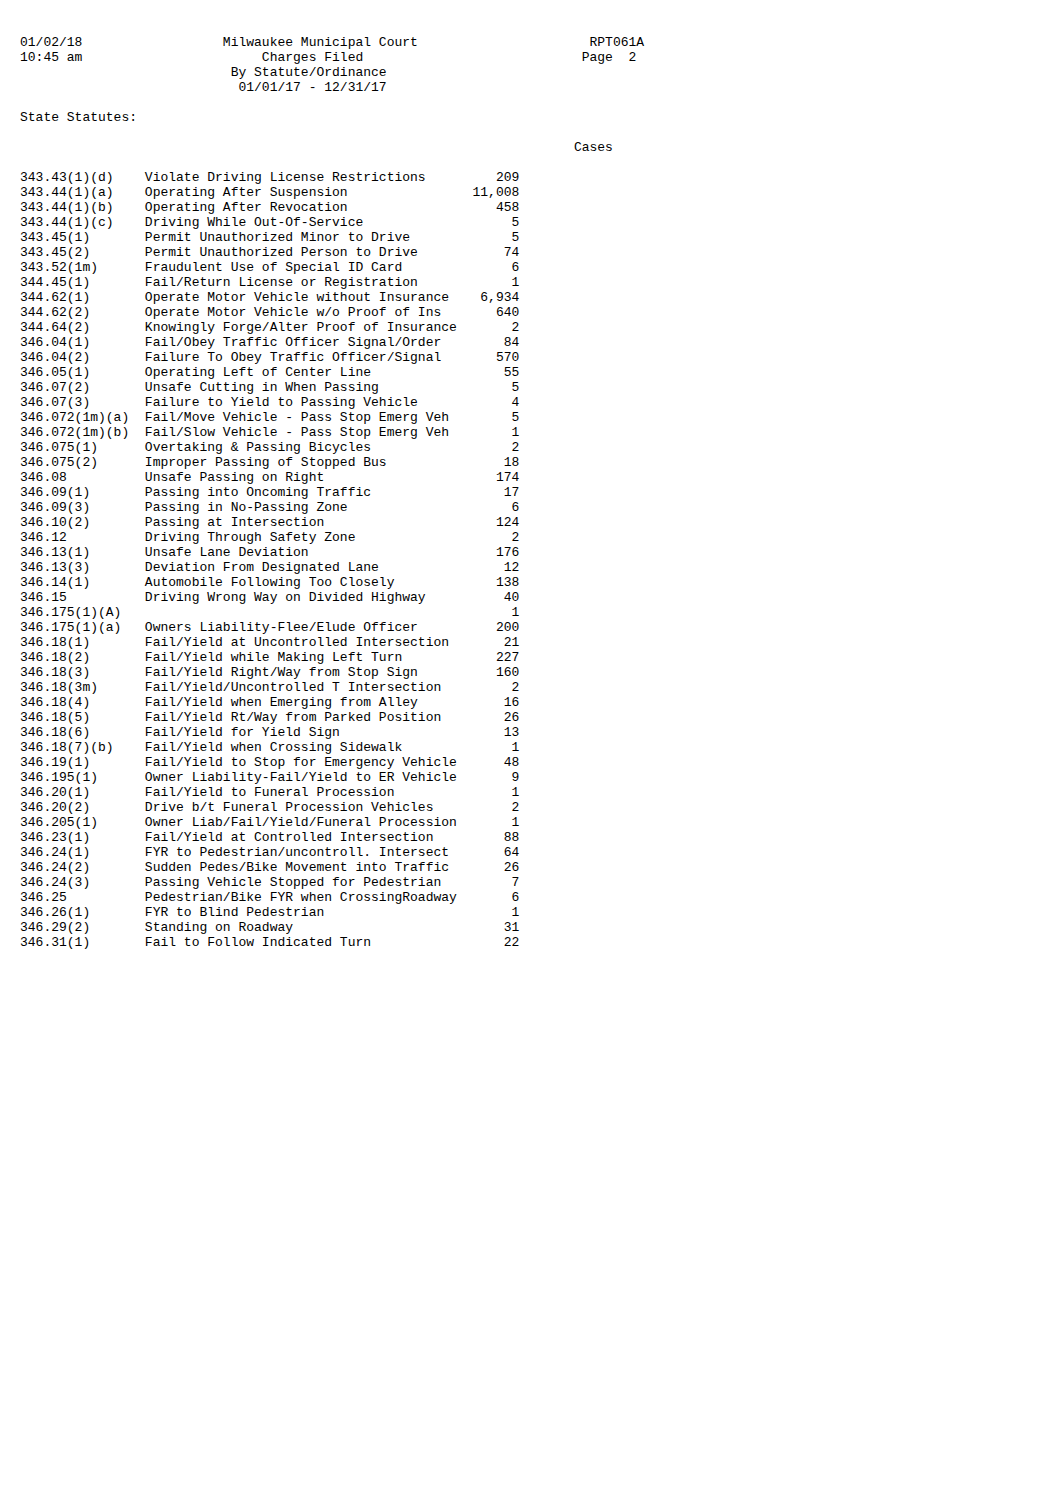01/02/18 Milwaukee Municipal Court RPT061A 10:45 am Charges Filed Page 2 By Statute/Ordinance 01/01/17 - 12/31/17 State Statutes: Cases
| 343.43(1)(d) | Violate Driving License Restrictions | 209 |
| 343.44(1)(a) | Operating After Suspension | 11,008 |
| 343.44(1)(b) | Operating After Revocation | 458 |
| 343.44(1)(c) | Driving While Out-Of-Service | 5 |
| 343.45(1) | Permit Unauthorized Minor to Drive | 5 |
| 343.45(2) | Permit Unauthorized Person to Drive | 74 |
| 343.52(1m) | Fraudulent Use of Special ID Card | 6 |
| 344.45(1) | Fail/Return License or Registration | 1 |
| 344.62(1) | Operate Motor Vehicle without Insurance | 6,934 |
| 344.62(2) | Operate Motor Vehicle w/o Proof of Ins | 640 |
| 344.64(2) | Knowingly Forge/Alter Proof of Insurance | 2 |
| 346.04(1) | Fail/Obey Traffic Officer Signal/Order | 84 |
| 346.04(2) | Failure To Obey Traffic Officer/Signal | 570 |
| 346.05(1) | Operating Left of Center Line | 55 |
| 346.07(2) | Unsafe Cutting in When Passing | 5 |
| 346.07(3) | Failure to Yield to Passing Vehicle | 4 |
| 346.072(1m)(a) | Fail/Move Vehicle - Pass Stop Emerg Veh | 5 |
| 346.072(1m)(b) | Fail/Slow Vehicle - Pass Stop Emerg Veh | 1 |
| 346.075(1) | Overtaking & Passing Bicycles | 2 |
| 346.075(2) | Improper Passing of Stopped Bus | 18 |
| 346.08 | Unsafe Passing on Right | 174 |
| 346.09(1) | Passing into Oncoming Traffic | 17 |
| 346.09(3) | Passing in No-Passing Zone | 6 |
| 346.10(2) | Passing at Intersection | 124 |
| 346.12 | Driving Through Safety Zone | 2 |
| 346.13(1) | Unsafe Lane Deviation | 176 |
| 346.13(3) | Deviation From Designated Lane | 12 |
| 346.14(1) | Automobile Following Too Closely | 138 |
| 346.15 | Driving Wrong Way on Divided Highway | 40 |
| 346.175(1)(A) | | 1 |
| 346.175(1)(a) | Owners Liability-Flee/Elude Officer | 200 |
| 346.18(1) | Fail/Yield at Uncontrolled Intersection | 21 |
| 346.18(2) | Fail/Yield while Making Left Turn | 227 |
| 346.18(3) | Fail/Yield Right/Way from Stop Sign | 160 |
| 346.18(3m) | Fail/Yield/Uncontrolled T Intersection | 2 |
| 346.18(4) | Fail/Yield when Emerging from Alley | 16 |
| 346.18(5) | Fail/Yield Rt/Way from Parked Position | 26 |
| 346.18(6) | Fail/Yield for Yield Sign | 13 |
| 346.18(7)(b) | Fail/Yield when Crossing Sidewalk | 1 |
| 346.19(1) | Fail/Yield to Stop for Emergency Vehicle | 48 |
| 346.195(1) | Owner Liability-Fail/Yield to ER Vehicle | 9 |
| 346.20(1) | Fail/Yield to Funeral Procession | 1 |
| 346.20(2) | Drive b/t Funeral Procession Vehicles | 2 |
| 346.205(1) | Owner Liab/Fail/Yield/Funeral Procession | 1 |
| 346.23(1) | Fail/Yield at Controlled Intersection | 88 |
| 346.24(1) | FYR to Pedestrian/uncontroll. Intersect | 64 |
| 346.24(2) | Sudden Pedes/Bike Movement into Traffic | 26 |
| 346.24(3) | Passing Vehicle Stopped for Pedestrian | 7 |
| 346.25 | Pedestrian/Bike FYR when CrossingRoadway | 6 |
| 346.26(1) | FYR to Blind Pedestrian | 1 |
| 346.29(2) | Standing on Roadway | 31 |
| 346.31(1) | Fail to Follow Indicated Turn | 22 |